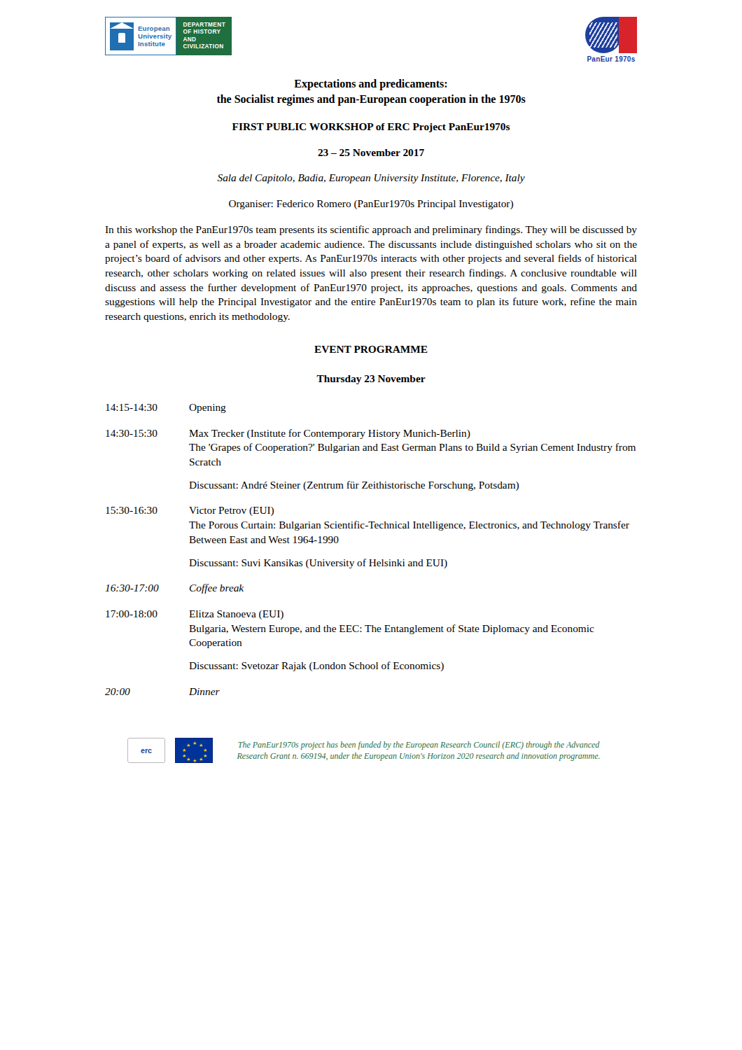European
University
Institute
DEPARTMENT
OF HISTORY
AND
CIVILIZATION
PanEur 1970s
Expectations and predicaments:
the Socialist regimes and pan-European cooperation in the 1970s
FIRST PUBLIC WORKSHOP of ERC Project PanEur1970s
23 – 25 November 2017
Sala del Capitolo, Badia, European University Institute, Florence, Italy
Organiser: Federico Romero (PanEur1970s Principal Investigator)
In this workshop the PanEur1970s team presents its scientific approach and preliminary findings. They will be discussed by a panel of experts, as well as a broader academic audience. The discussants include distinguished scholars who sit on the project’s board of advisors and other experts. As PanEur1970s interacts with other projects and several fields of historical research, other scholars working on related issues will also present their research findings. A conclusive roundtable will discuss and assess the further development of PanEur1970 project, its approaches, questions and goals. Comments and suggestions will help the Principal Investigator and the entire PanEur1970s team to plan its future work, refine the main research questions, enrich its methodology.
EVENT PROGRAMME
Thursday 23 November
| 14:15-14:30 | Opening |
| 14:30-15:30 | Max Trecker (Institute for Contemporary History Munich-Berlin) The 'Grapes of Cooperation?' Bulgarian and East German Plans to Build a Syrian Cement Industry from Scratch Discussant: André Steiner (Zentrum für Zeithistorische Forschung, Potsdam) |
| 15:30-16:30 | Victor Petrov (EUI) The Porous Curtain: Bulgarian Scientific-Technical Intelligence, Electronics, and Technology Transfer Between East and West 1964-1990 Discussant: Suvi Kansikas (University of Helsinki and EUI) |
| 16:30-17:00 | Coffee break |
| 17:00-18:00 | Elitza Stanoeva (EUI) Bulgaria, Western Europe, and the EEC: The Entanglement of State Diplomacy and Economic Cooperation Discussant: Svetozar Rajak (London School of Economics) |
| 20:00 | Dinner |
erc
★ ★ ★ ★ ★ ★ ★ ★ ★ ★
The PanEur1970s project has been funded by the European Research Council (ERC) through the Advanced Research Grant n. 669194, under the European Union's Horizon 2020 research and innovation programme.